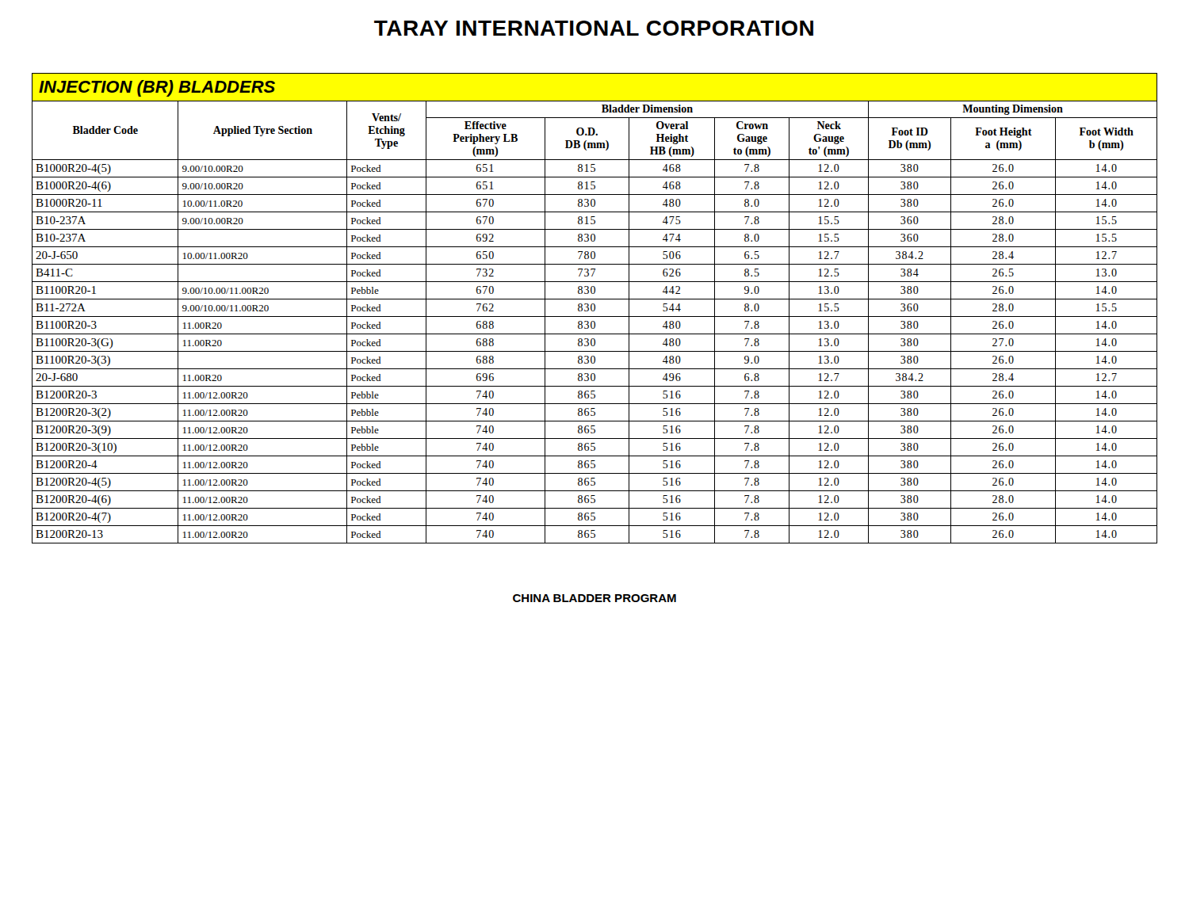TARAY INTERNATIONAL CORPORATION
INJECTION (BR) BLADDERS
| Bladder Code | Applied Tyre Section | Vents/ Etching Type | Bladder Dimension | Mounting Dimension |
| --- | --- | --- | --- | --- |
| Effective Periphery LB (mm) | O.D. DB (mm) | Overal Height HB (mm) | Crown Gauge to (mm) | Neck Gauge to' (mm) | Foot ID Db (mm) | Foot Height a (mm) | Foot Width b (mm) |
| B1000R20-4(5) | 9.00/10.00R20 | Pocked | 651 | 815 | 468 | 7.8 | 12.0 | 380 | 26.0 | 14.0 |
| B1000R20-4(6) | 9.00/10.00R20 | Pocked | 651 | 815 | 468 | 7.8 | 12.0 | 380 | 26.0 | 14.0 |
| B1000R20-11 | 10.00/11.0R20 | Pocked | 670 | 830 | 480 | 8.0 | 12.0 | 380 | 26.0 | 14.0 |
| B10-237A | 9.00/10.00R20 | Pocked | 670 | 815 | 475 | 7.8 | 15.5 | 360 | 28.0 | 15.5 |
| B10-237A | | Pocked | 692 | 830 | 474 | 8.0 | 15.5 | 360 | 28.0 | 15.5 |
| 20-J-650 | 10.00/11.00R20 | Pocked | 650 | 780 | 506 | 6.5 | 12.7 | 384.2 | 28.4 | 12.7 |
| B411-C | | Pocked | 732 | 737 | 626 | 8.5 | 12.5 | 384 | 26.5 | 13.0 |
| B1100R20-1 | 9.00/10.00/11.00R20 | Pebble | 670 | 830 | 442 | 9.0 | 13.0 | 380 | 26.0 | 14.0 |
| B11-272A | 9.00/10.00/11.00R20 | Pocked | 762 | 830 | 544 | 8.0 | 15.5 | 360 | 28.0 | 15.5 |
| B1100R20-3 | 11.00R20 | Pocked | 688 | 830 | 480 | 7.8 | 13.0 | 380 | 26.0 | 14.0 |
| B1100R20-3(G) | 11.00R20 | Pocked | 688 | 830 | 480 | 7.8 | 13.0 | 380 | 27.0 | 14.0 |
| B1100R20-3(3) | | Pocked | 688 | 830 | 480 | 9.0 | 13.0 | 380 | 26.0 | 14.0 |
| 20-J-680 | 11.00R20 | Pocked | 696 | 830 | 496 | 6.8 | 12.7 | 384.2 | 28.4 | 12.7 |
| B1200R20-3 | 11.00/12.00R20 | Pebble | 740 | 865 | 516 | 7.8 | 12.0 | 380 | 26.0 | 14.0 |
| B1200R20-3(2) | 11.00/12.00R20 | Pebble | 740 | 865 | 516 | 7.8 | 12.0 | 380 | 26.0 | 14.0 |
| B1200R20-3(9) | 11.00/12.00R20 | Pebble | 740 | 865 | 516 | 7.8 | 12.0 | 380 | 26.0 | 14.0 |
| B1200R20-3(10) | 11.00/12.00R20 | Pebble | 740 | 865 | 516 | 7.8 | 12.0 | 380 | 26.0 | 14.0 |
| B1200R20-4 | 11.00/12.00R20 | Pocked | 740 | 865 | 516 | 7.8 | 12.0 | 380 | 26.0 | 14.0 |
| B1200R20-4(5) | 11.00/12.00R20 | Pocked | 740 | 865 | 516 | 7.8 | 12.0 | 380 | 26.0 | 14.0 |
| B1200R20-4(6) | 11.00/12.00R20 | Pocked | 740 | 865 | 516 | 7.8 | 12.0 | 380 | 28.0 | 14.0 |
| B1200R20-4(7) | 11.00/12.00R20 | Pocked | 740 | 865 | 516 | 7.8 | 12.0 | 380 | 26.0 | 14.0 |
| B1200R20-13 | 11.00/12.00R20 | Pocked | 740 | 865 | 516 | 7.8 | 12.0 | 380 | 26.0 | 14.0 |
CHINA BLADDER PROGRAM